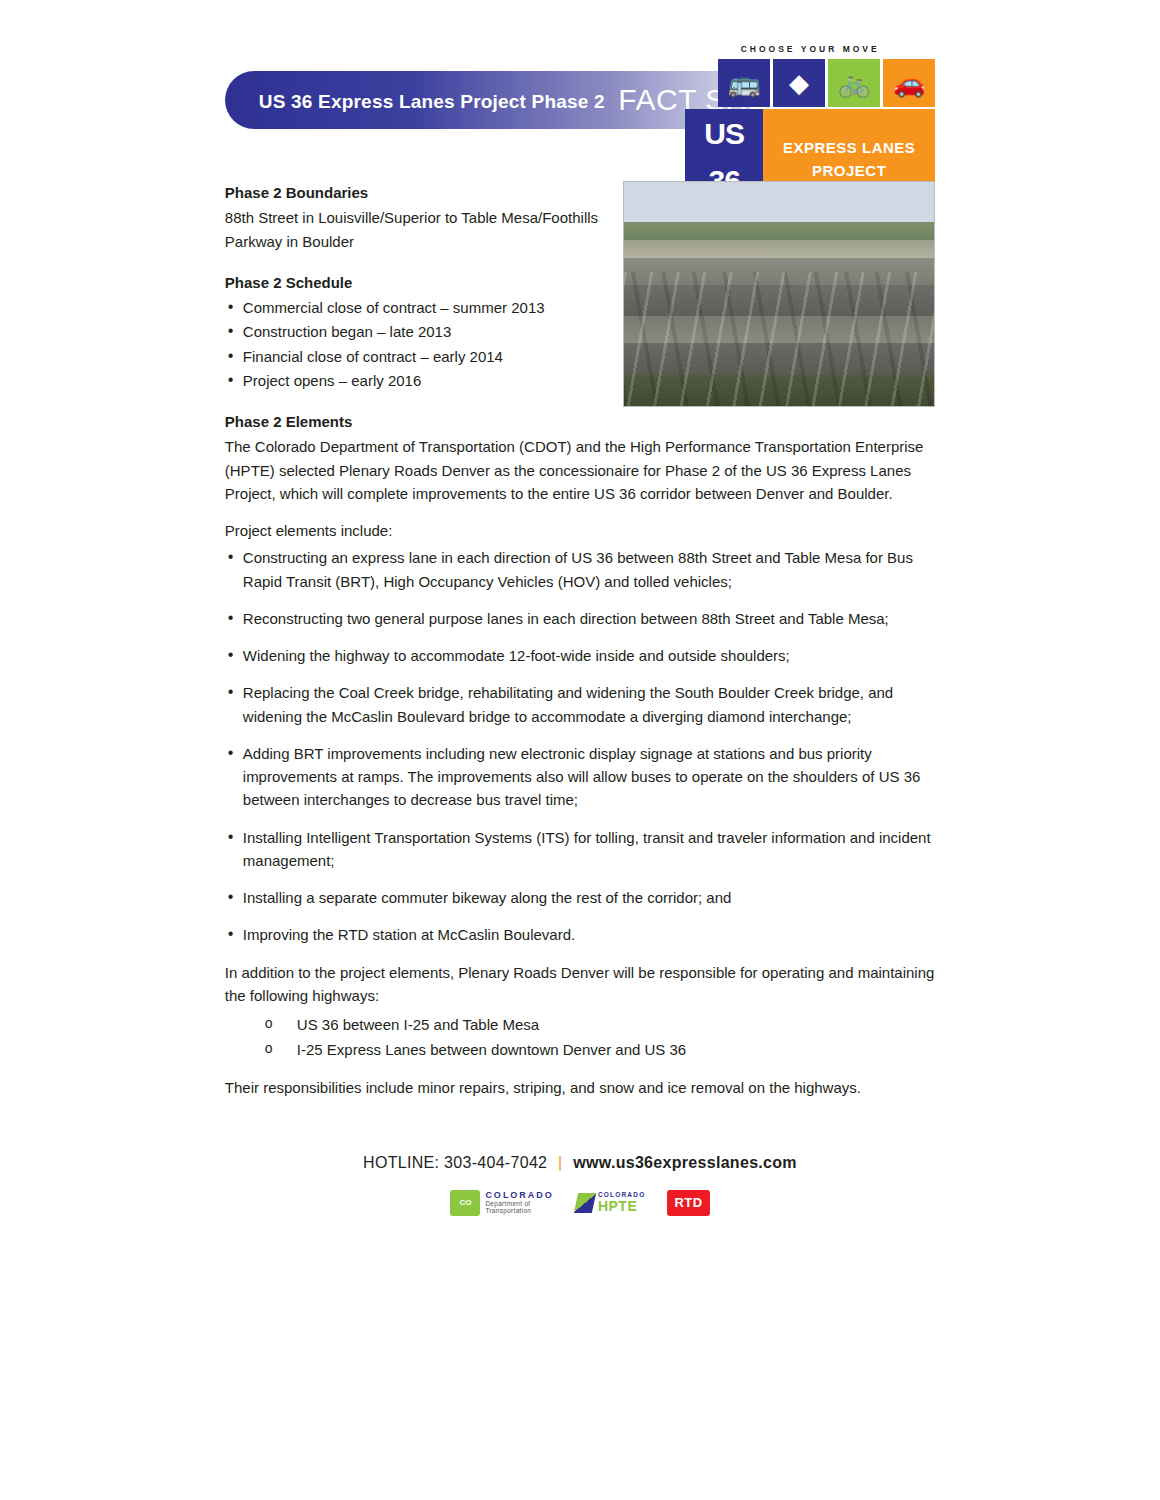US 36 Express Lanes Project Phase 2 FACT SHEET
CHOOSE YOUR MOVE
🚌
◆
🚲
🚗
US 36
EXPRESS LANES PROJECT
Phase 2 Boundaries
88th Street in Louisville/Superior to Table Mesa/Foothills Parkway in Boulder
Phase 2 Schedule
Commercial close of contract – summer 2013
Construction began – late 2013
Financial close of contract – early 2014
Project opens – early 2016
Phase 2 Elements
The Colorado Department of Transportation (CDOT) and the High Performance Transportation Enterprise (HPTE) selected Plenary Roads Denver as the concessionaire for Phase 2 of the US 36 Express Lanes Project, which will complete improvements to the entire US 36 corridor between Denver and Boulder.
Project elements include:
Constructing an express lane in each direction of US 36 between 88th Street and Table Mesa for Bus Rapid Transit (BRT), High Occupancy Vehicles (HOV) and tolled vehicles;
Reconstructing two general purpose lanes in each direction between 88th Street and Table Mesa;
Widening the highway to accommodate 12-foot-wide inside and outside shoulders;
Replacing the Coal Creek bridge, rehabilitating and widening the South Boulder Creek bridge, and widening the McCaslin Boulevard bridge to accommodate a diverging diamond interchange;
Adding BRT improvements including new electronic display signage at stations and bus priority improvements at ramps. The improvements also will allow buses to operate on the shoulders of US 36 between interchanges to decrease bus travel time;
Installing Intelligent Transportation Systems (ITS) for tolling, transit and traveler information and incident management;
Installing a separate commuter bikeway along the rest of the corridor; and
Improving the RTD station at McCaslin Boulevard.
In addition to the project elements, Plenary Roads Denver will be responsible for operating and maintaining the following highways:
US 36 between I-25 and Table Mesa
I-25 Express Lanes between downtown Denver and US 36
Their responsibilities include minor repairs, striping, and snow and ice removal on the highways.
HOTLINE: 303-404-7042 | www.us36expresslanes.com
CO
COLORADO
Department of
Transportation
COLORADO
HPTE
RTD